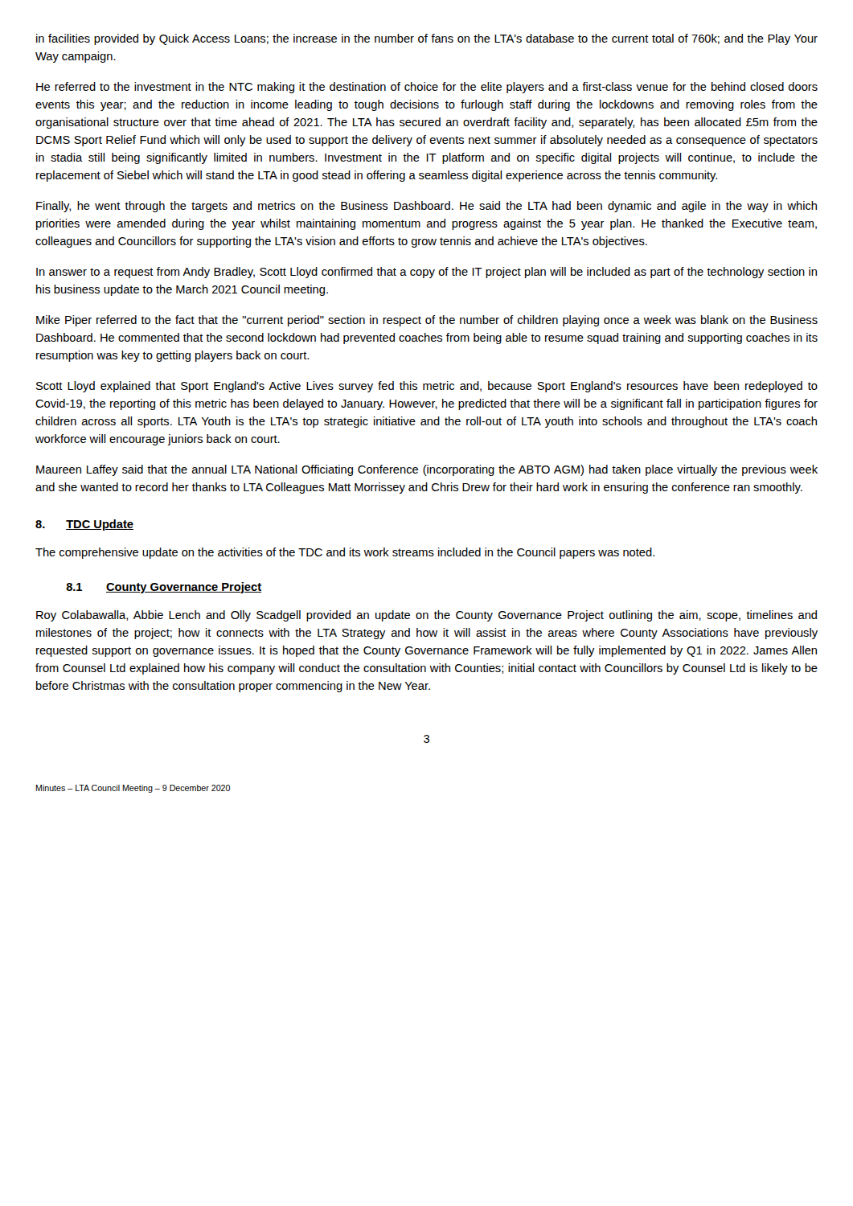in facilities provided by Quick Access Loans; the increase in the number of fans on the LTA's database to the current total of 760k; and the Play Your Way campaign.
He referred to the investment in the NTC making it the destination of choice for the elite players and a first-class venue for the behind closed doors events this year; and the reduction in income leading to tough decisions to furlough staff during the lockdowns and removing roles from the organisational structure over that time ahead of 2021. The LTA has secured an overdraft facility and, separately, has been allocated £5m from the DCMS Sport Relief Fund which will only be used to support the delivery of events next summer if absolutely needed as a consequence of spectators in stadia still being significantly limited in numbers. Investment in the IT platform and on specific digital projects will continue, to include the replacement of Siebel which will stand the LTA in good stead in offering a seamless digital experience across the tennis community.
Finally, he went through the targets and metrics on the Business Dashboard. He said the LTA had been dynamic and agile in the way in which priorities were amended during the year whilst maintaining momentum and progress against the 5 year plan. He thanked the Executive team, colleagues and Councillors for supporting the LTA's vision and efforts to grow tennis and achieve the LTA's objectives.
In answer to a request from Andy Bradley, Scott Lloyd confirmed that a copy of the IT project plan will be included as part of the technology section in his business update to the March 2021 Council meeting.
Mike Piper referred to the fact that the "current period" section in respect of the number of children playing once a week was blank on the Business Dashboard. He commented that the second lockdown had prevented coaches from being able to resume squad training and supporting coaches in its resumption was key to getting players back on court.
Scott Lloyd explained that Sport England's Active Lives survey fed this metric and, because Sport England's resources have been redeployed to Covid-19, the reporting of this metric has been delayed to January. However, he predicted that there will be a significant fall in participation figures for children across all sports. LTA Youth is the LTA's top strategic initiative and the roll-out of LTA youth into schools and throughout the LTA's coach workforce will encourage juniors back on court.
Maureen Laffey said that the annual LTA National Officiating Conference (incorporating the ABTO AGM) had taken place virtually the previous week and she wanted to record her thanks to LTA Colleagues Matt Morrissey and Chris Drew for their hard work in ensuring the conference ran smoothly.
8. TDC Update
The comprehensive update on the activities of the TDC and its work streams included in the Council papers was noted.
8.1 County Governance Project
Roy Colabawalla, Abbie Lench and Olly Scadgell provided an update on the County Governance Project outlining the aim, scope, timelines and milestones of the project; how it connects with the LTA Strategy and how it will assist in the areas where County Associations have previously requested support on governance issues. It is hoped that the County Governance Framework will be fully implemented by Q1 in 2022. James Allen from Counsel Ltd explained how his company will conduct the consultation with Counties; initial contact with Councillors by Counsel Ltd is likely to be before Christmas with the consultation proper commencing in the New Year.
3
Minutes – LTA Council Meeting – 9 December 2020